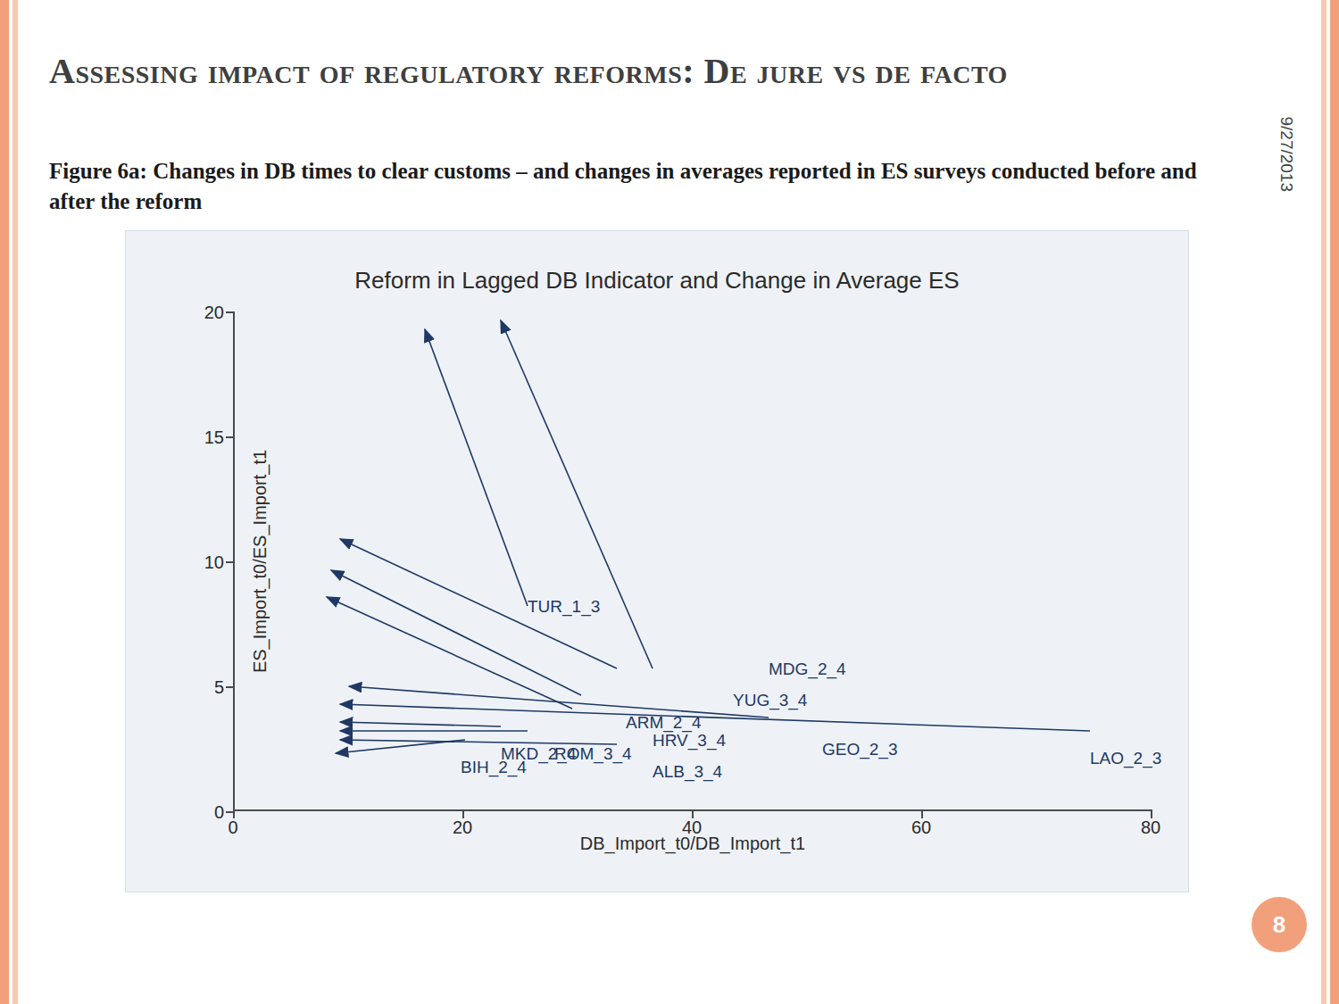Assessing impact of regulatory reforms: De jure vs de facto
Figure 6a: Changes in DB times to clear customs – and changes in averages reported in ES surveys conducted before and after the reform
9/27/2013
Reform in Lagged DB Indicator and Change in Average ES
ES_Import_t0/ES_Import_t1
DB_Import_t0/DB_Import_t1
20
15
10
5
0
0
20
40
60
80
TUR_1_3
MDG_2_4
YUG_3_4
ARM_2_4
HRV_3_4
GEO_2_3
LAO_2_3
MKD_2_4
ROM_3_4
ALB_3_4
BIH_2_4
8